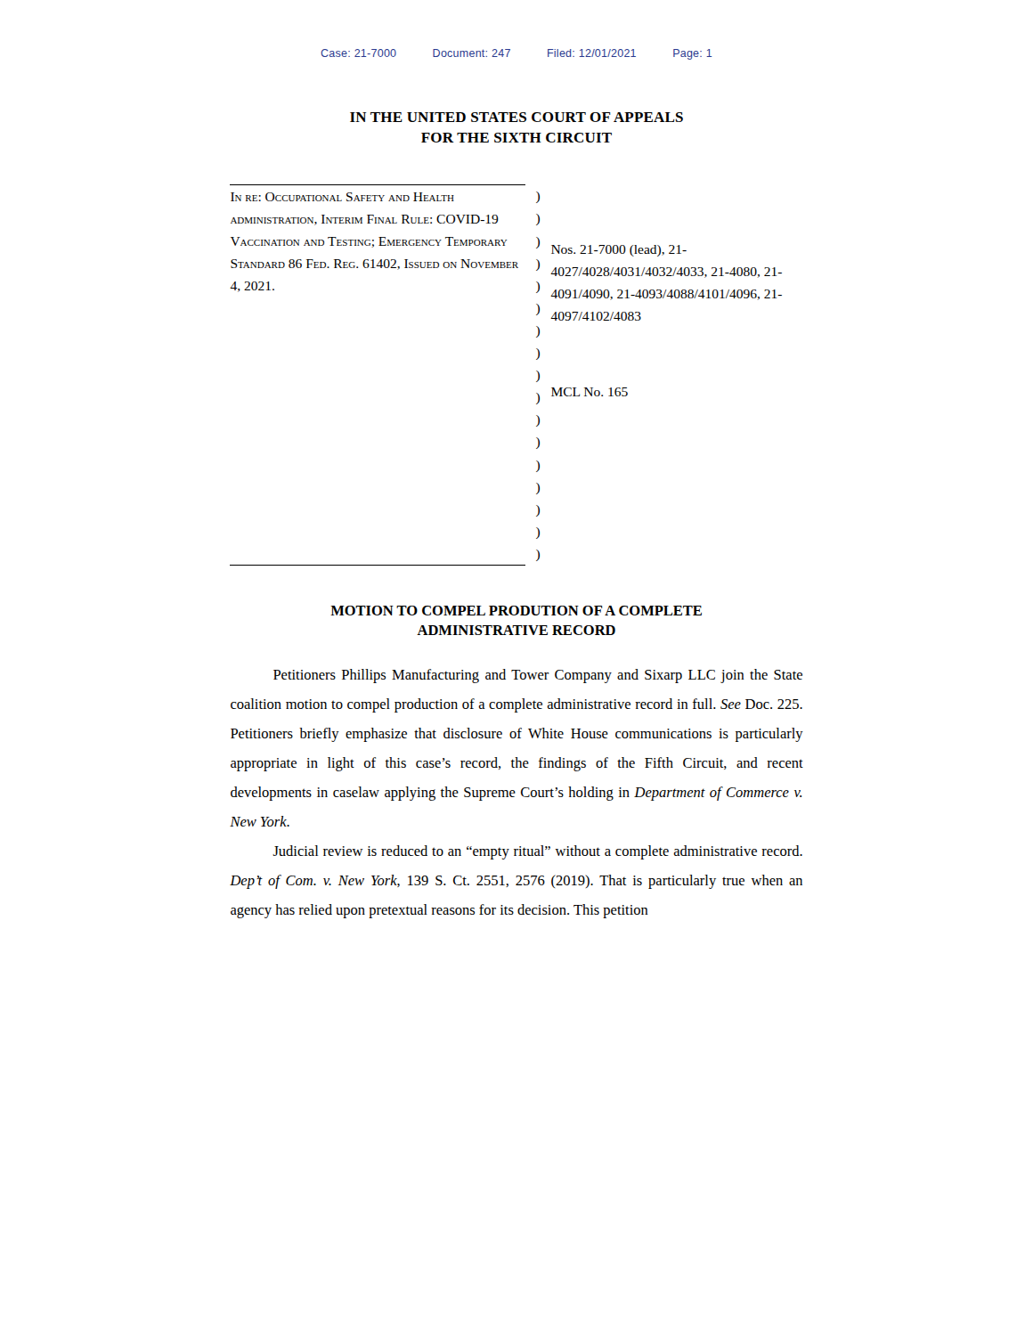Case: 21-7000 Document: 247 Filed: 12/01/2021 Page: 1
IN THE UNITED STATES COURT OF APPEALS
FOR THE SIXTH CIRCUIT
| In re: Occupational Safety and Health administration, Interim Final Rule: COVID-19 Vaccination and Testing; Emergency Temporary Standard 86 Fed. Reg. 61402, Issued on November 4, 2021. | ) ) ) ) ) ) ) ) ) ) ) ) ) ) ) ) ) | Nos. 21-7000 (lead), 21-4027/4028/4031/4032/4033, 21-4080, 21-4091/4090, 21-4093/4088/4101/4096, 21-4097/4102/4083 MCL No. 165 |
MOTION TO COMPEL PRODUTION OF A COMPLETE
ADMINISTRATIVE RECORD
Petitioners Phillips Manufacturing and Tower Company and Sixarp LLC join the State coalition motion to compel production of a complete administrative record in full. See Doc. 225. Petitioners briefly emphasize that disclosure of White House communications is particularly appropriate in light of this case’s record, the findings of the Fifth Circuit, and recent developments in caselaw applying the Supreme Court’s holding in Department of Commerce v. New York.
Judicial review is reduced to an “empty ritual” without a complete administrative record. Dep’t of Com. v. New York, 139 S. Ct. 2551, 2576 (2019). That is particularly true when an agency has relied upon pretextual reasons for its decision. This petition